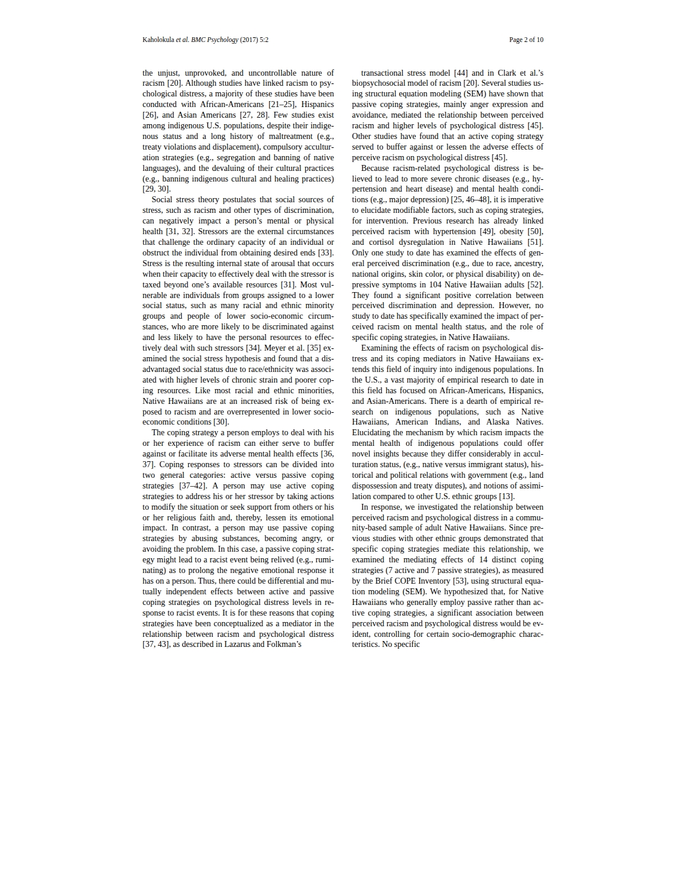Kaholokula et al. BMC Psychology (2017) 5:2
Page 2 of 10
the unjust, unprovoked, and uncontrollable nature of racism [20]. Although studies have linked racism to psychological distress, a majority of these studies have been conducted with African-Americans [21–25], Hispanics [26], and Asian Americans [27, 28]. Few studies exist among indigenous U.S. populations, despite their indigenous status and a long history of maltreatment (e.g., treaty violations and displacement), compulsory acculturation strategies (e.g., segregation and banning of native languages), and the devaluing of their cultural practices (e.g., banning indigenous cultural and healing practices) [29, 30].
Social stress theory postulates that social sources of stress, such as racism and other types of discrimination, can negatively impact a person’s mental or physical health [31, 32]. Stressors are the external circumstances that challenge the ordinary capacity of an individual or obstruct the individual from obtaining desired ends [33]. Stress is the resulting internal state of arousal that occurs when their capacity to effectively deal with the stressor is taxed beyond one’s available resources [31]. Most vulnerable are individuals from groups assigned to a lower social status, such as many racial and ethnic minority groups and people of lower socio-economic circumstances, who are more likely to be discriminated against and less likely to have the personal resources to effectively deal with such stressors [34]. Meyer et al. [35] examined the social stress hypothesis and found that a disadvantaged social status due to race/ethnicity was associated with higher levels of chronic strain and poorer coping resources. Like most racial and ethnic minorities, Native Hawaiians are at an increased risk of being exposed to racism and are overrepresented in lower socio-economic conditions [30].
The coping strategy a person employs to deal with his or her experience of racism can either serve to buffer against or facilitate its adverse mental health effects [36, 37]. Coping responses to stressors can be divided into two general categories: active versus passive coping strategies [37–42]. A person may use active coping strategies to address his or her stressor by taking actions to modify the situation or seek support from others or his or her religious faith and, thereby, lessen its emotional impact. In contrast, a person may use passive coping strategies by abusing substances, becoming angry, or avoiding the problem. In this case, a passive coping strategy might lead to a racist event being relived (e.g., ruminating) as to prolong the negative emotional response it has on a person. Thus, there could be differential and mutually independent effects between active and passive coping strategies on psychological distress levels in response to racist events. It is for these reasons that coping strategies have been conceptualized as a mediator in the relationship between racism and psychological distress [37, 43], as described in Lazarus and Folkman’s
transactional stress model [44] and in Clark et al.’s biopsychosocial model of racism [20]. Several studies using structural equation modeling (SEM) have shown that passive coping strategies, mainly anger expression and avoidance, mediated the relationship between perceived racism and higher levels of psychological distress [45]. Other studies have found that an active coping strategy served to buffer against or lessen the adverse effects of perceive racism on psychological distress [45].
Because racism-related psychological distress is believed to lead to more severe chronic diseases (e.g., hypertension and heart disease) and mental health conditions (e.g., major depression) [25, 46–48], it is imperative to elucidate modifiable factors, such as coping strategies, for intervention. Previous research has already linked perceived racism with hypertension [49], obesity [50], and cortisol dysregulation in Native Hawaiians [51]. Only one study to date has examined the effects of general perceived discrimination (e.g., due to race, ancestry, national origins, skin color, or physical disability) on depressive symptoms in 104 Native Hawaiian adults [52]. They found a significant positive correlation between perceived discrimination and depression. However, no study to date has specifically examined the impact of perceived racism on mental health status, and the role of specific coping strategies, in Native Hawaiians.
Examining the effects of racism on psychological distress and its coping mediators in Native Hawaiians extends this field of inquiry into indigenous populations. In the U.S., a vast majority of empirical research to date in this field has focused on African-Americans, Hispanics, and Asian-Americans. There is a dearth of empirical research on indigenous populations, such as Native Hawaiians, American Indians, and Alaska Natives. Elucidating the mechanism by which racism impacts the mental health of indigenous populations could offer novel insights because they differ considerably in acculturation status, (e.g., native versus immigrant status), historical and political relations with government (e.g., land dispossession and treaty disputes), and notions of assimilation compared to other U.S. ethnic groups [13].
In response, we investigated the relationship between perceived racism and psychological distress in a community-based sample of adult Native Hawaiians. Since previous studies with other ethnic groups demonstrated that specific coping strategies mediate this relationship, we examined the mediating effects of 14 distinct coping strategies (7 active and 7 passive strategies), as measured by the Brief COPE Inventory [53], using structural equation modeling (SEM). We hypothesized that, for Native Hawaiians who generally employ passive rather than active coping strategies, a significant association between perceived racism and psychological distress would be evident, controlling for certain socio-demographic characteristics. No specific